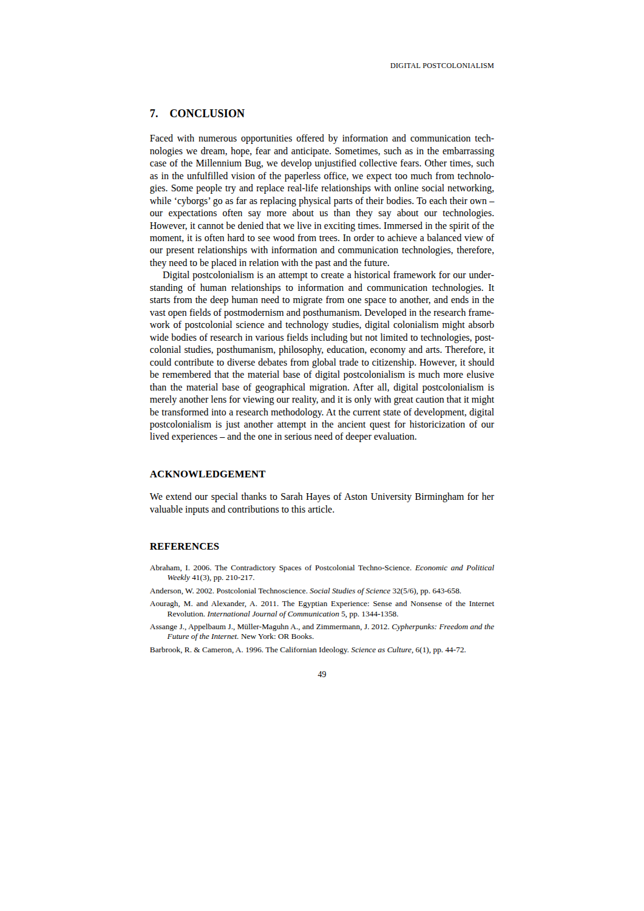DIGITAL POSTCOLONIALISM
7. CONCLUSION
Faced with numerous opportunities offered by information and communication technologies we dream, hope, fear and anticipate. Sometimes, such as in the embarrassing case of the Millennium Bug, we develop unjustified collective fears. Other times, such as in the unfulfilled vision of the paperless office, we expect too much from technologies. Some people try and replace real-life relationships with online social networking, while ‘cyborgs’ go as far as replacing physical parts of their bodies. To each their own – our expectations often say more about us than they say about our technologies. However, it cannot be denied that we live in exciting times. Immersed in the spirit of the moment, it is often hard to see wood from trees. In order to achieve a balanced view of our present relationships with information and communication technologies, therefore, they need to be placed in relation with the past and the future.
Digital postcolonialism is an attempt to create a historical framework for our understanding of human relationships to information and communication technologies. It starts from the deep human need to migrate from one space to another, and ends in the vast open fields of postmodernism and posthumanism. Developed in the research framework of postcolonial science and technology studies, digital colonialism might absorb wide bodies of research in various fields including but not limited to technologies, postcolonial studies, posthumanism, philosophy, education, economy and arts. Therefore, it could contribute to diverse debates from global trade to citizenship. However, it should be remembered that the material base of digital postcolonialism is much more elusive than the material base of geographical migration. After all, digital postcolonialism is merely another lens for viewing our reality, and it is only with great caution that it might be transformed into a research methodology. At the current state of development, digital postcolonialism is just another attempt in the ancient quest for historicization of our lived experiences – and the one in serious need of deeper evaluation.
ACKNOWLEDGEMENT
We extend our special thanks to Sarah Hayes of Aston University Birmingham for her valuable inputs and contributions to this article.
REFERENCES
Abraham, I. 2006. The Contradictory Spaces of Postcolonial Techno-Science. Economic and Political Weekly 41(3), pp. 210-217.
Anderson, W. 2002. Postcolonial Technoscience. Social Studies of Science 32(5/6), pp. 643-658.
Aouragh, M. and Alexander, A. 2011. The Egyptian Experience: Sense and Nonsense of the Internet Revolution. International Journal of Communication 5, pp. 1344-1358.
Assange J., Appelbaum J., Müller-Maguhn A., and Zimmermann, J. 2012. Cypherpunks: Freedom and the Future of the Internet. New York: OR Books.
Barbrook, R. & Cameron, A. 1996. The Californian Ideology. Science as Culture, 6(1), pp. 44-72.
49